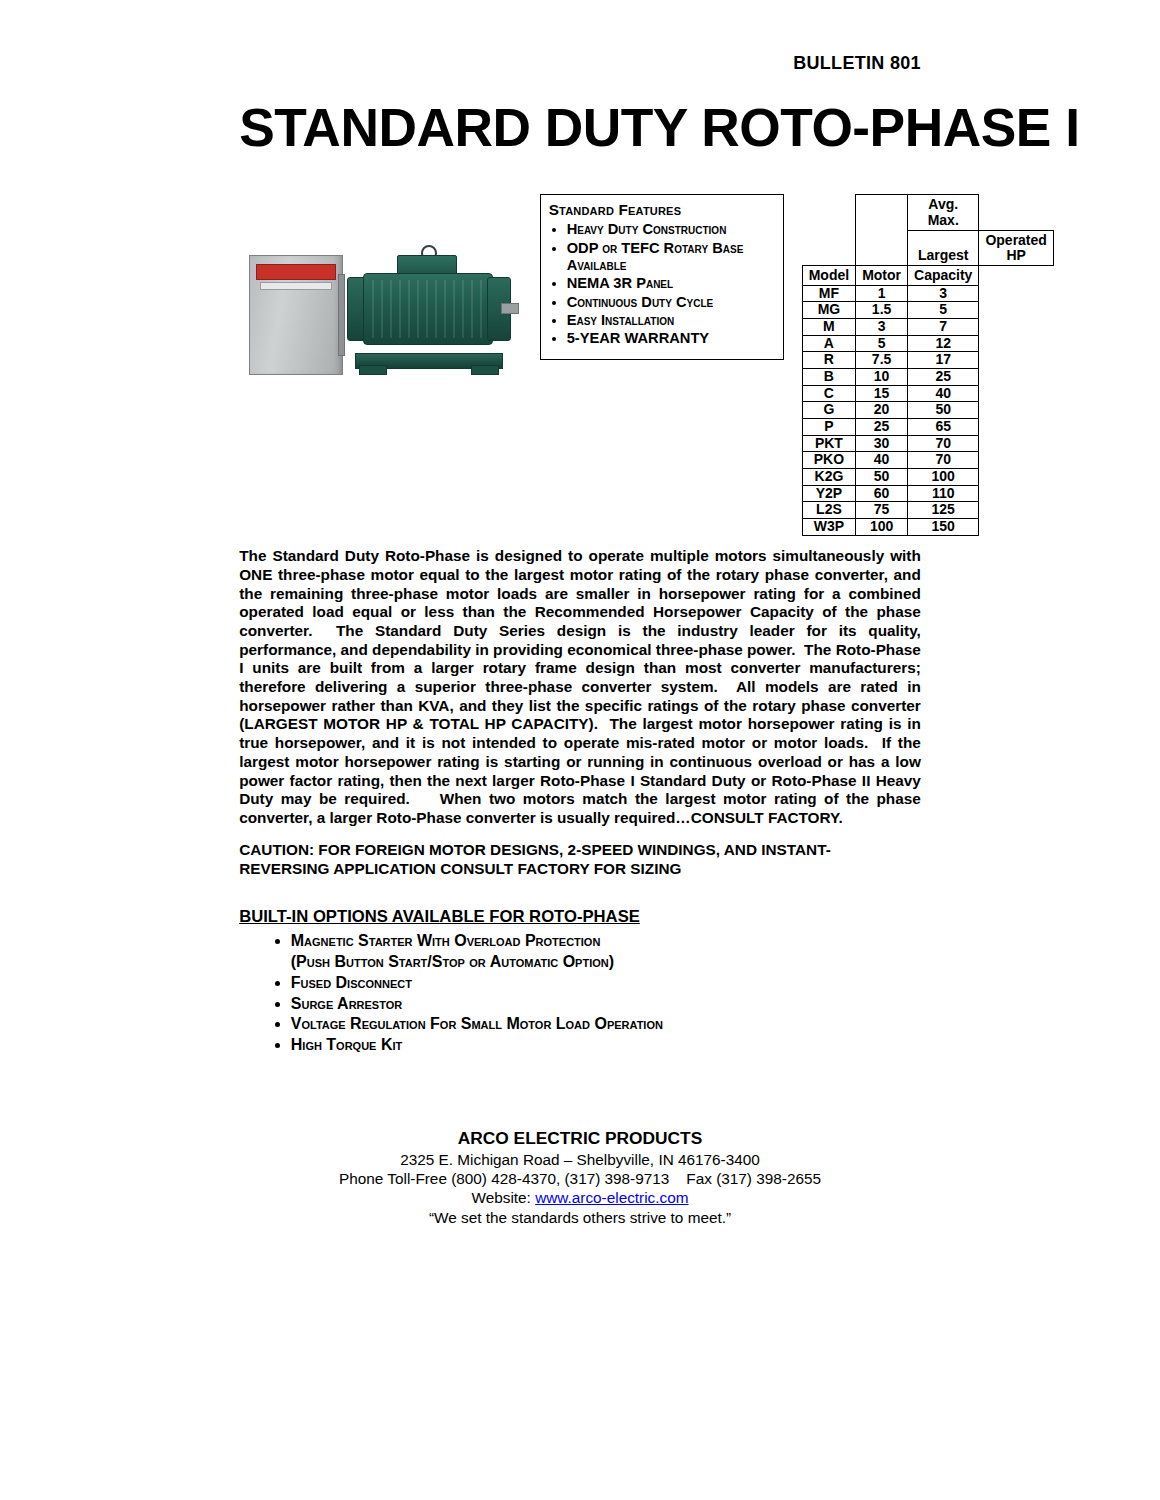BULLETIN 801
STANDARD DUTY ROTO-PHASE I
Standard Features
Heavy Duty Construction
ODP or TEFC Rotary Base Available
NEMA 3R Panel
Continuous Duty Cycle
Easy Installation
5-YEAR WARRANTY
| | | Avg. Max. |
| --- | --- | --- |
| Largest | Operated HP |
| Model | Motor | Capacity |
| MF | 1 | 3 |
| MG | 1.5 | 5 |
| M | 3 | 7 |
| A | 5 | 12 |
| R | 7.5 | 17 |
| B | 10 | 25 |
| C | 15 | 40 |
| G | 20 | 50 |
| P | 25 | 65 |
| PKT | 30 | 70 |
| PKO | 40 | 70 |
| K2G | 50 | 100 |
| Y2P | 60 | 110 |
| L2S | 75 | 125 |
| W3P | 100 | 150 |
The Standard Duty Roto-Phase is designed to operate multiple motors simultaneously with ONE three-phase motor equal to the largest motor rating of the rotary phase converter, and the remaining three-phase motor loads are smaller in horsepower rating for a combined operated load equal or less than the Recommended Horsepower Capacity of the phase converter. The Standard Duty Series design is the industry leader for its quality, performance, and dependability in providing economical three-phase power. The Roto-Phase I units are built from a larger rotary frame design than most converter manufacturers; therefore delivering a superior three-phase converter system. All models are rated in horsepower rather than KVA, and they list the specific ratings of the rotary phase converter (LARGEST MOTOR HP & TOTAL HP CAPACITY). The largest motor horsepower rating is in true horsepower, and it is not intended to operate mis-rated motor or motor loads. If the largest motor horsepower rating is starting or running in continuous overload or has a low power factor rating, then the next larger Roto-Phase I Standard Duty or Roto-Phase II Heavy Duty may be required. When two motors match the largest motor rating of the phase converter, a larger Roto-Phase converter is usually required…CONSULT FACTORY.
CAUTION: FOR FOREIGN MOTOR DESIGNS, 2-SPEED WINDINGS, AND INSTANT-REVERSING APPLICATION CONSULT FACTORY FOR SIZING
BUILT-IN OPTIONS AVAILABLE FOR ROTO-PHASE
Magnetic Starter With Overload Protection (Push Button Start/Stop or Automatic Option)
Fused Disconnect
Surge Arrestor
Voltage Regulation For Small Motor Load Operation
High Torque Kit
ARCO ELECTRIC PRODUCTS
2325 E. Michigan Road – Shelbyville, IN 46176-3400
Phone Toll-Free (800) 428-4370, (317) 398-9713 Fax (317) 398-2655
Website: www.arco-electric.com
“We set the standards others strive to meet.”